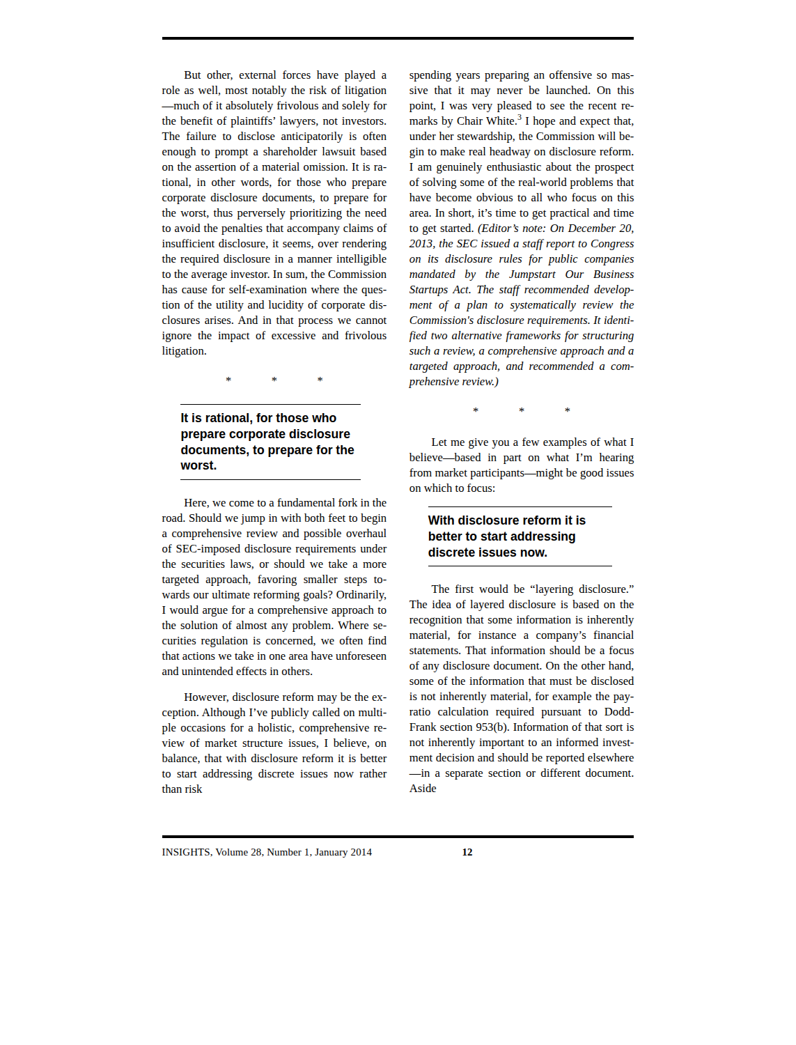But other, external forces have played a role as well, most notably the risk of litigation—much of it absolutely frivolous and solely for the benefit of plaintiffs’ lawyers, not investors. The failure to disclose anticipatorily is often enough to prompt a shareholder lawsuit based on the assertion of a material omission. It is rational, in other words, for those who prepare corporate disclosure documents, to prepare for the worst, thus perversely prioritizing the need to avoid the penalties that accompany claims of insufficient disclosure, it seems, over rendering the required disclosure in a manner intelligible to the average investor. In sum, the Commission has cause for self-examination where the question of the utility and lucidity of corporate disclosures arises. And in that process we cannot ignore the impact of excessive and frivolous litigation.
* * *
It is rational, for those who prepare corporate disclosure documents, to prepare for the worst.
Here, we come to a fundamental fork in the road. Should we jump in with both feet to begin a comprehensive review and possible overhaul of SEC-imposed disclosure requirements under the securities laws, or should we take a more targeted approach, favoring smaller steps towards our ultimate reforming goals? Ordinarily, I would argue for a comprehensive approach to the solution of almost any problem. Where securities regulation is concerned, we often find that actions we take in one area have unforeseen and unintended effects in others.
However, disclosure reform may be the exception. Although I’ve publicly called on multiple occasions for a holistic, comprehensive review of market structure issues, I believe, on balance, that with disclosure reform it is better to start addressing discrete issues now rather than risk
spending years preparing an offensive so massive that it may never be launched. On this point, I was very pleased to see the recent remarks by Chair White.3 I hope and expect that, under her stewardship, the Commission will begin to make real headway on disclosure reform. I am genuinely enthusiastic about the prospect of solving some of the real-world problems that have become obvious to all who focus on this area. In short, it’s time to get practical and time to get started. (Editor’s note: On December 20, 2013, the SEC issued a staff report to Congress on its disclosure rules for public companies mandated by the Jumpstart Our Business Startups Act. The staff recommended development of a plan to systematically review the Commission's disclosure requirements. It identified two alternative frameworks for structuring such a review, a comprehensive approach and a targeted approach, and recommended a comprehensive review.)
* * *
Let me give you a few examples of what I believe—based in part on what I’m hearing from market participants—might be good issues on which to focus:
With disclosure reform it is better to start addressing discrete issues now.
The first would be “layering disclosure.” The idea of layered disclosure is based on the recognition that some information is inherently material, for instance a company’s financial statements. That information should be a focus of any disclosure document. On the other hand, some of the information that must be disclosed is not inherently material, for example the pay-ratio calculation required pursuant to Dodd-Frank section 953(b). Information of that sort is not inherently important to an informed investment decision and should be reported elsewhere—in a separate section or different document. Aside
INSIGHTS, Volume 28, Number 1, January 2014 12